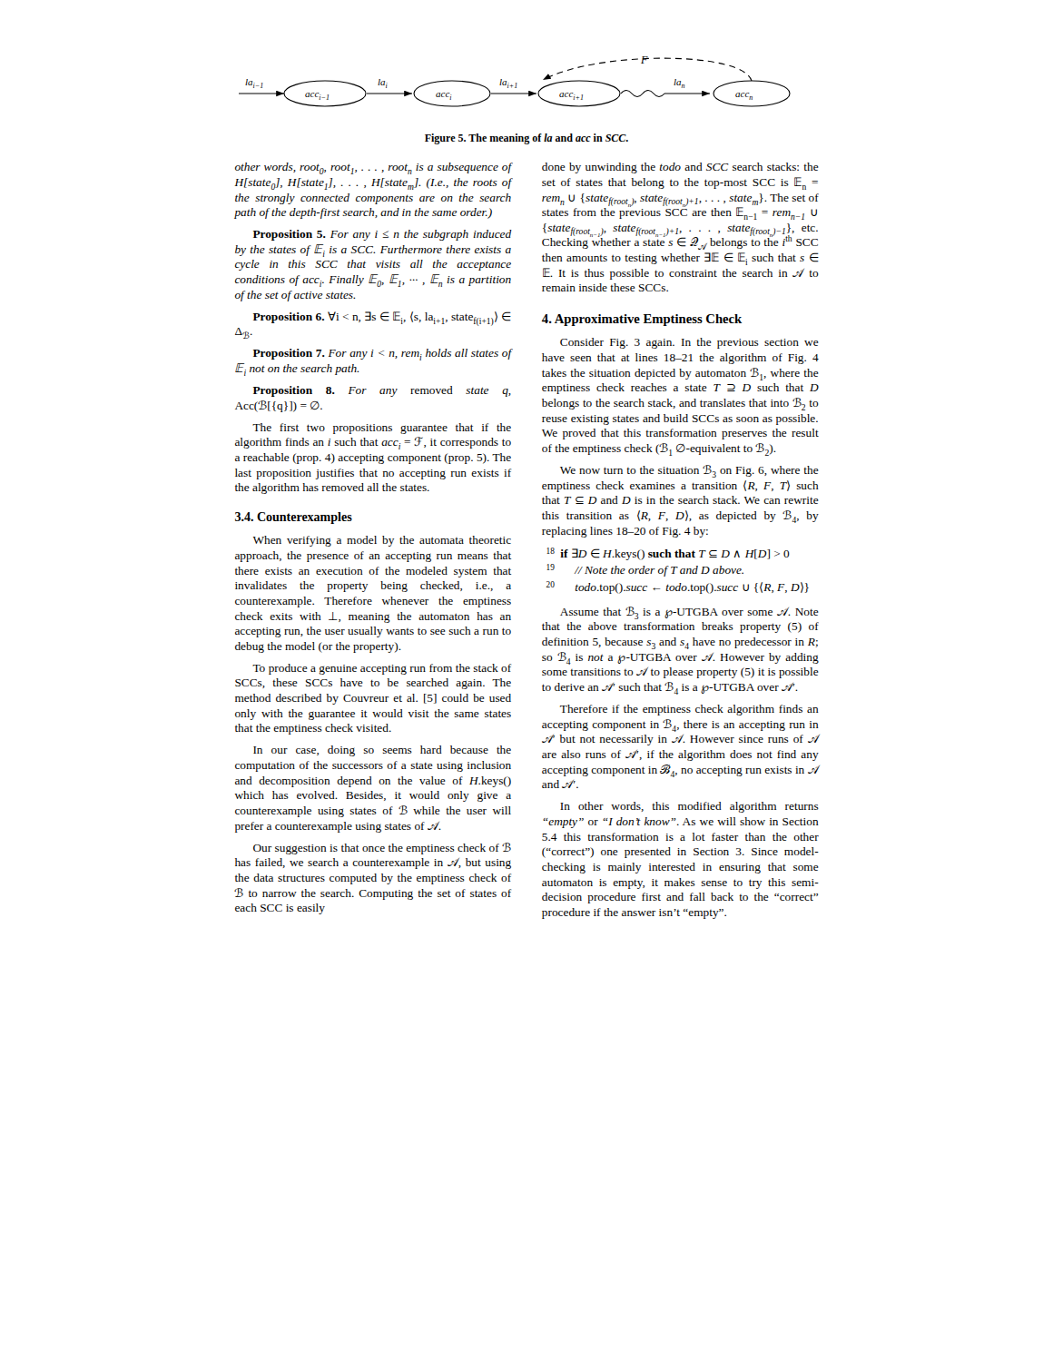lai−1 acci−1 lai acci lai+1 acci+1 lan accn F
Figure 5. The meaning of la and acc in SCC.
other words, root0, root1, . . . , rootn is a subsequence of H[state0], H[state1], . . . , H[statem]. (I.e., the roots of the strongly connected components are on the search path of the depth-first search, and in the same order.)
Proposition 5. For any i ≤ n the subgraph induced by the states of 𝔼i is a SCC. Furthermore there exists a cycle in this SCC that visits all the acceptance conditions of acci. Finally 𝔼0, 𝔼1, ··· , 𝔼n is a partition of the set of active states.
Proposition 6. ∀i < n, ∃s ∈ 𝔼i, ⟨s, lai+1, statef(i+1)⟩ ∈ Δℬ.
Proposition 7. For any i < n, remi holds all states of 𝔼i not on the search path.
Proposition 8. For any removed state q, Acc(ℬ[{q}]) = ∅.
The first two propositions guarantee that if the algorithm finds an i such that acci = ℱ, it corresponds to a reachable (prop. 4) accepting component (prop. 5). The last proposition justifies that no accepting run exists if the algorithm has removed all the states.
3.4. Counterexamples
When verifying a model by the automata theoretic approach, the presence of an accepting run means that there exists an execution of the modeled system that invalidates the property being checked, i.e., a counterexample. Therefore whenever the emptiness check exits with ⊥, meaning the automaton has an accepting run, the user usually wants to see such a run to debug the model (or the property).
To produce a genuine accepting run from the stack of SCCs, these SCCs have to be searched again. The method described by Couvreur et al. [5] could be used only with the guarantee it would visit the same states that the emptiness check visited.
In our case, doing so seems hard because the computation of the successors of a state using inclusion and decomposition depend on the value of H.keys() which has evolved. Besides, it would only give a counterexample using states of ℬ while the user will prefer a counterexample using states of 𝒜.
Our suggestion is that once the emptiness check of ℬ has failed, we search a counterexample in 𝒜, but using the data structures computed by the emptiness check of ℬ to narrow the search. Computing the set of states of each SCC is easily
done by unwinding the todo and SCC search stacks: the set of states that belong to the top-most SCC is 𝔼n = remn ∪ {statef(rootn), statef(rootn)+1, . . . , statem}. The set of states from the previous SCC are then 𝔼n−1 = remn−1 ∪ {statef(rootn−1), statef(rootn−1)+1, . . . , statef(rootn)−1}, etc. Checking whether a state s ∈ 𝒬𝒜 belongs to the ith SCC then amounts to testing whether ∃𝔼 ∈ 𝔼i such that s ∈ 𝔼. It is thus possible to constraint the search in 𝒜 to remain inside these SCCs.
4. Approximative Emptiness Check
Consider Fig. 3 again. In the previous section we have seen that at lines 18–21 the algorithm of Fig. 4 takes the situation depicted by automaton ℬ1, where the emptiness check reaches a state T ⊇ D such that D belongs to the search stack, and translates that into ℬ2 to reuse existing states and build SCCs as soon as possible. We proved that this transformation preserves the result of the emptiness check (ℬ1 ∅-equivalent to ℬ2).
We now turn to the situation ℬ3 on Fig. 6, where the emptiness check examines a transition ⟨R, F, T⟩ such that T ⊆ D and D is in the search stack. We can rewrite this transition as ⟨R, F, D⟩, as depicted by ℬ4, by replacing lines 18–20 of Fig. 4 by:
| 18 | if ∃ D ∈ H .keys() such that T ⊆ D ∧ H [ D ] > 0 |
| 19 | // Note the order of T and D above. |
| 20 | todo .top(). succ ← todo .top(). succ ∪ {⟨ R , F , D ⟩} |
Assume that ℬ3 is a ℘-UTGBA over some 𝒜. Note that the above transformation breaks property (5) of definition 5, because s3 and s4 have no predecessor in R; so ℬ4 is not a ℘-UTGBA over 𝒜. However by adding some transitions to 𝒜 to please property (5) it is possible to derive an 𝒜′ such that ℬ4 is a ℘-UTGBA over 𝒜′.
Therefore if the emptiness check algorithm finds an accepting component in ℬ4, there is an accepting run in 𝒜′ but not necessarily in 𝒜. However since runs of 𝒜 are also runs of 𝒜′, if the algorithm does not find any accepting component in ℬ4, no accepting run exists in 𝒜 and 𝒜′.
In other words, this modified algorithm returns “empty” or “I don’t know”. As we will show in Section 5.4 this transformation is a lot faster than the other (“correct”) one presented in Section 3. Since model-checking is mainly interested in ensuring that some automaton is empty, it makes sense to try this semi-decision procedure first and fall back to the “correct” procedure if the answer isn’t “empty”.